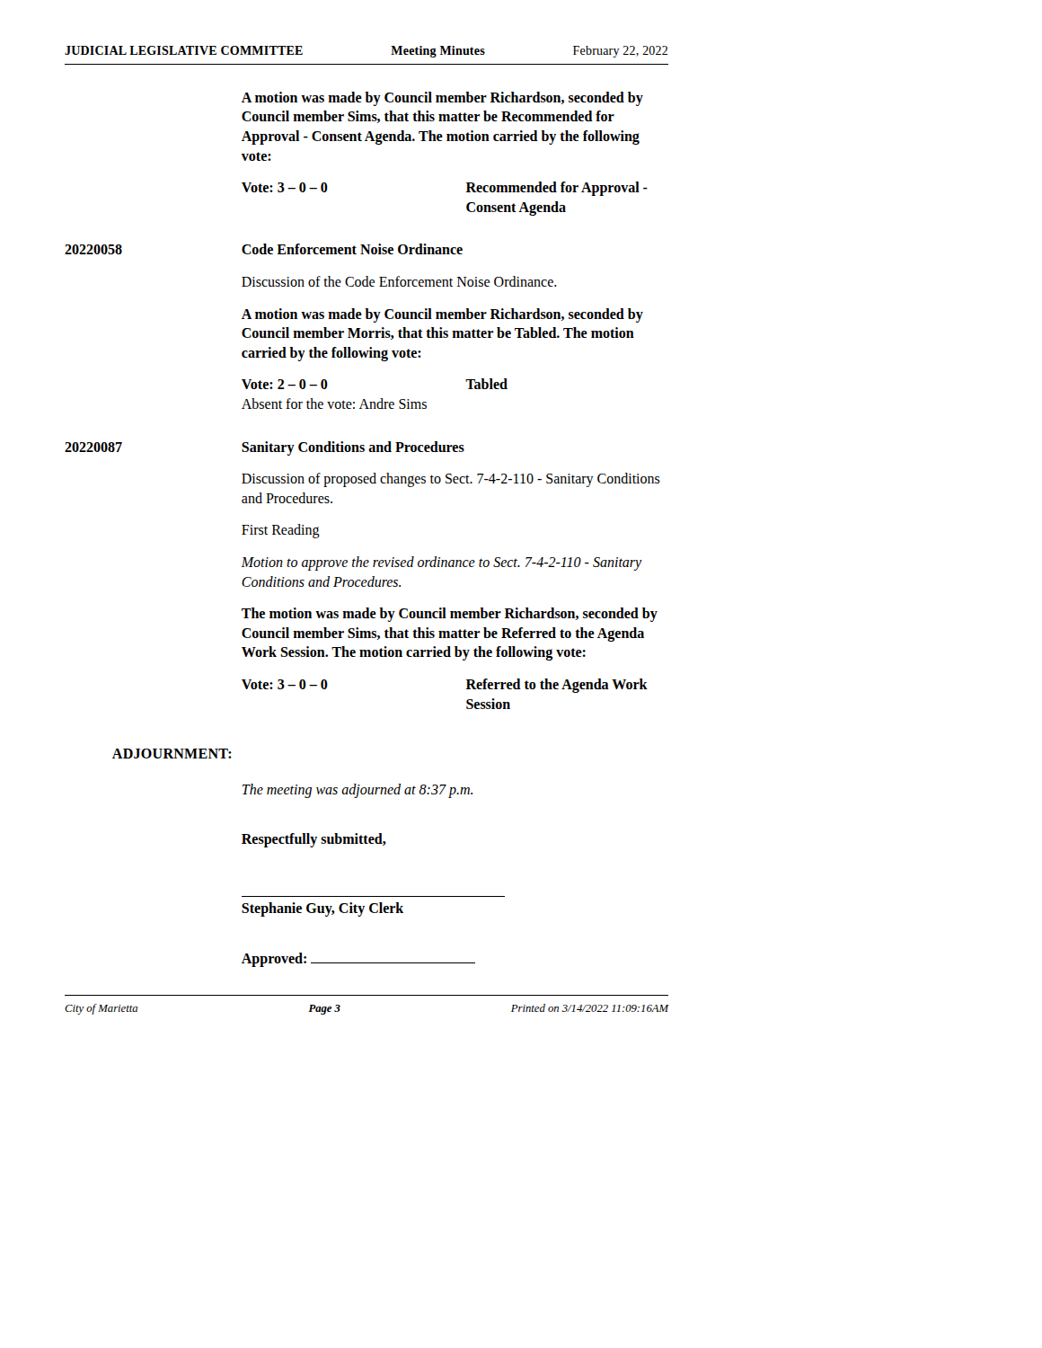JUDICIAL LEGISLATIVE COMMITTEE
Meeting Minutes
February 22, 2022
A motion was made by Council member Richardson, seconded by Council member Sims, that this matter be Recommended for Approval - Consent Agenda. The motion carried by the following vote:
Vote: 3 – 0 – 0
Recommended for Approval - Consent Agenda
20220058
Code Enforcement Noise Ordinance
Discussion of the Code Enforcement Noise Ordinance.
A motion was made by Council member Richardson, seconded by Council member Morris, that this matter be Tabled. The motion carried by the following vote:
Vote: 2 – 0 – 0
Tabled
Absent for the vote: Andre Sims
20220087
Sanitary Conditions and Procedures
Discussion of proposed changes to Sect. 7-4-2-110 - Sanitary Conditions and Procedures.
First Reading
Motion to approve the revised ordinance to Sect. 7-4-2-110 - Sanitary Conditions and Procedures.
The motion was made by Council member Richardson, seconded by Council member Sims, that this matter be Referred to the Agenda Work Session. The motion carried by the following vote:
Vote: 3 – 0 – 0
Referred to the Agenda Work Session
ADJOURNMENT:
The meeting was adjourned at 8:37 p.m.
Respectfully submitted,
Stephanie Guy, City Clerk
Approved:
City of Marietta
Page 3
Printed on 3/14/2022 11:09:16AM